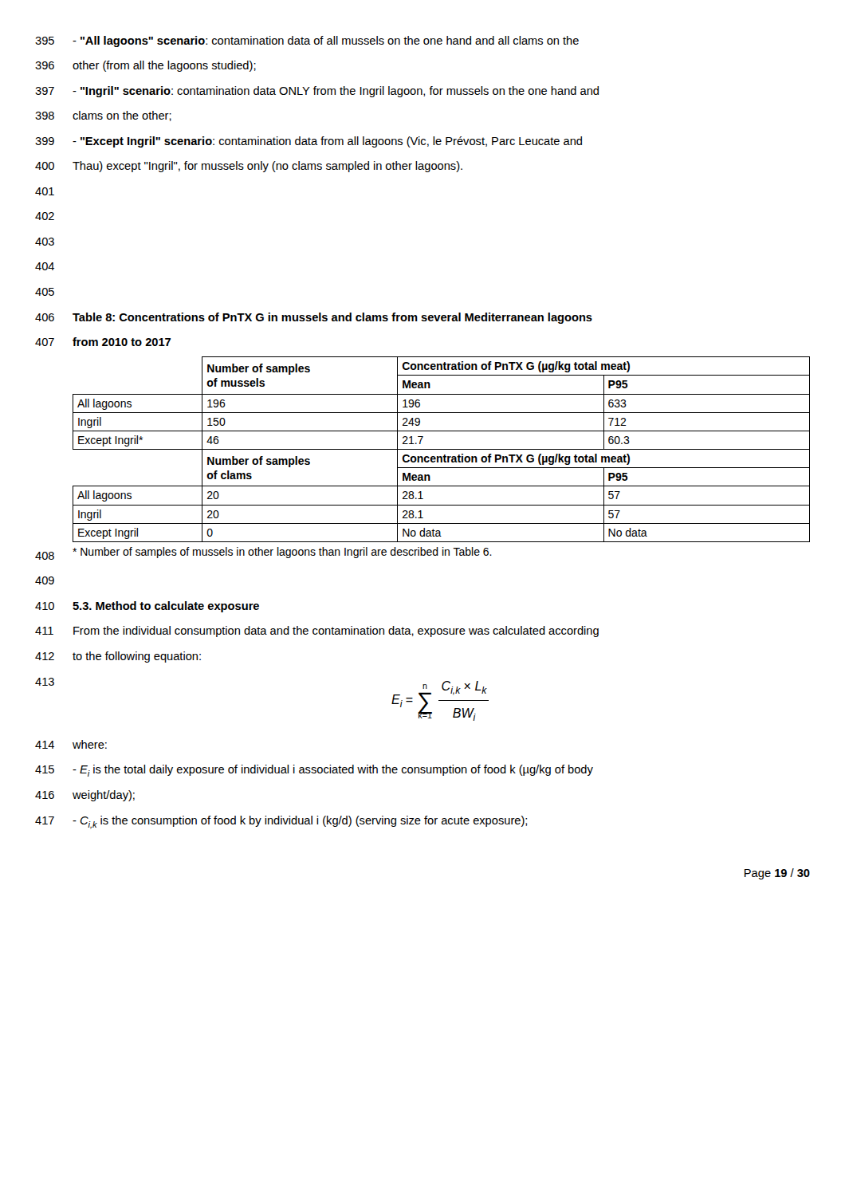395
- "All lagoons" scenario: contamination data of all mussels on the one hand and all clams on the
396
other (from all the lagoons studied);
397
- "Ingril" scenario: contamination data ONLY from the Ingril lagoon, for mussels on the one hand and
398
clams on the other;
399
- "Except Ingril" scenario: contamination data from all lagoons (Vic, le Prévost, Parc Leucate and
400
Thau) except "Ingril", for mussels only (no clams sampled in other lagoons).
401
402
403
404
405
406
Table 8: Concentrations of PnTX G in mussels and clams from several Mediterranean lagoons
407
from 2010 to 2017
| | Number of samples of mussels | Concentration of PnTX G (µg/kg total meat) |
| | Mean | P95 |
| All lagoons | 196 | 196 | 633 |
| Ingril | 150 | 249 | 712 |
| Except Ingril* | 46 | 21.7 | 60.3 |
| | Number of samples of clams | Concentration of PnTX G (µg/kg total meat) |
| | Mean | P95 |
| All lagoons | 20 | 28.1 | 57 |
| Ingril | 20 | 28.1 | 57 |
| Except Ingril | 0 | No data | No data |
408
* Number of samples of mussels in other lagoons than Ingril are described in Table 6.
409
410
5.3. Method to calculate exposure
411
From the individual consumption data and the contamination data, exposure was calculated according
412
to the following equation:
413
Ei = n ∑ k=1 Ci,k × Lk BWi
414
where:
415
- Ei is the total daily exposure of individual i associated with the consumption of food k (µg/kg of body
416
weight/day);
417
- Ci,k is the consumption of food k by individual i (kg/d) (serving size for acute exposure);
Page 19 / 30